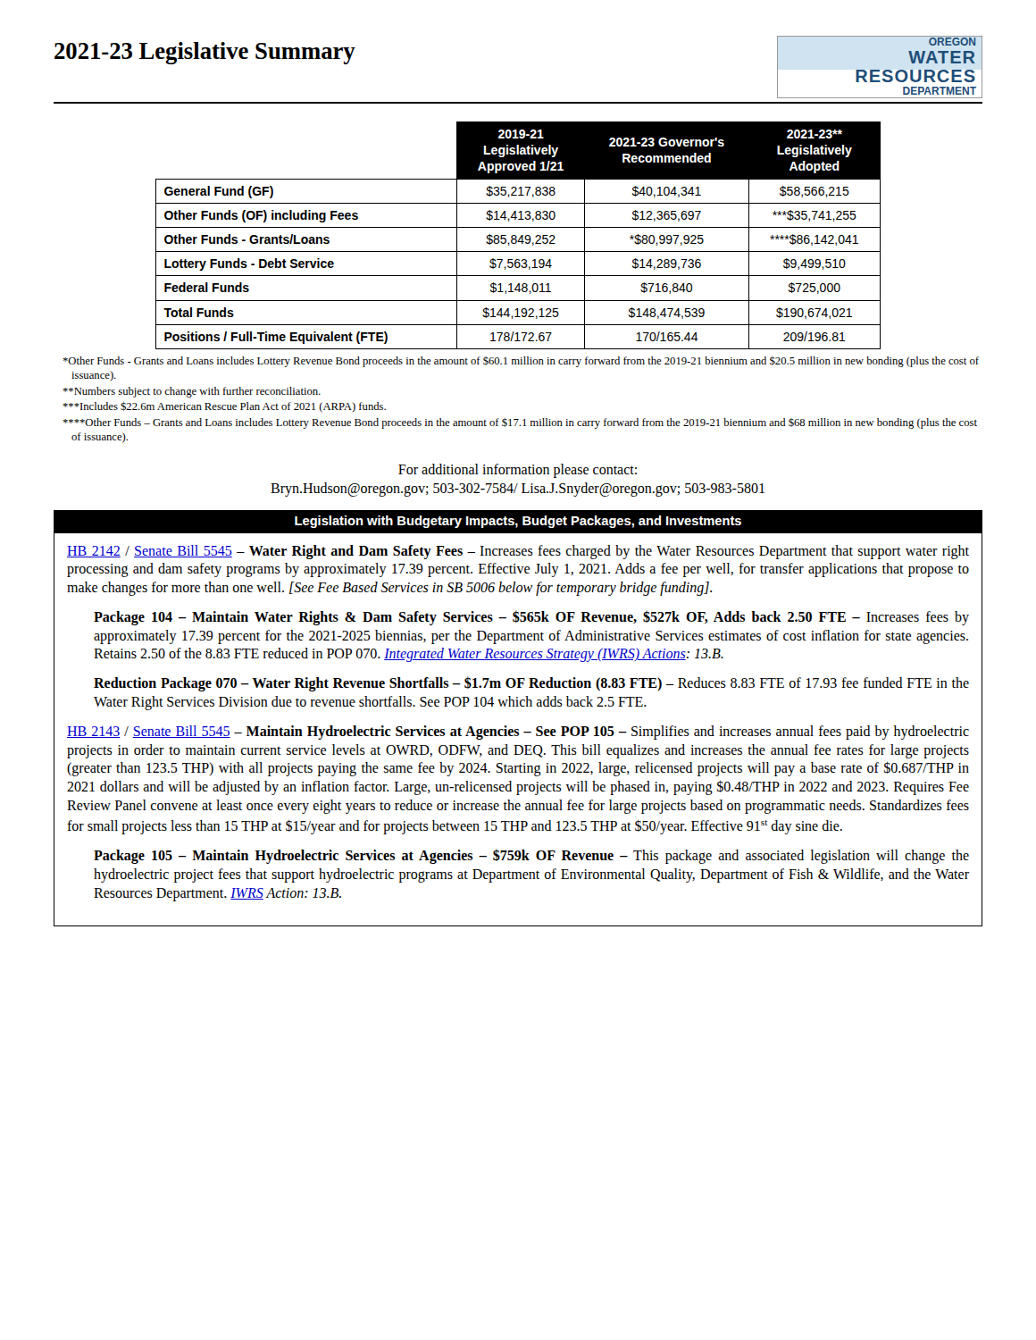2021-23 Legislative Summary
OREGON
WATER
RESOURCES
DEPARTMENT
| | 2019-21 Legislatively Approved 1/21 | 2021-23 Governor's Recommended | 2021-23** Legislatively Adopted |
| --- | --- | --- | --- |
| General Fund (GF) | $35,217,838 | $40,104,341 | $58,566,215 |
| Other Funds (OF) including Fees | $14,413,830 | $12,365,697 | ***$35,741,255 |
| Other Funds - Grants/Loans | $85,849,252 | *$80,997,925 | ****$86,142,041 |
| Lottery Funds - Debt Service | $7,563,194 | $14,289,736 | $9,499,510 |
| Federal Funds | $1,148,011 | $716,840 | $725,000 |
| Total Funds | $144,192,125 | $148,474,539 | $190,674,021 |
| Positions / Full-Time Equivalent (FTE) | 178/172.67 | 170/165.44 | 209/196.81 |
*Other Funds - Grants and Loans includes Lottery Revenue Bond proceeds in the amount of $60.1 million in carry forward from the 2019-21 biennium and $20.5 million in new bonding (plus the cost of issuance).
**Numbers subject to change with further reconciliation.
***Includes $22.6m American Rescue Plan Act of 2021 (ARPA) funds.
****Other Funds – Grants and Loans includes Lottery Revenue Bond proceeds in the amount of $17.1 million in carry forward from the 2019-21 biennium and $68 million in new bonding (plus the cost of issuance).
For additional information please contact:
Bryn.Hudson@oregon.gov; 503-302-7584/ Lisa.J.Snyder@oregon.gov; 503-983-5801
Legislation with Budgetary Impacts, Budget Packages, and Investments
HB 2142 / Senate Bill 5545 – Water Right and Dam Safety Fees – Increases fees charged by the Water Resources Department that support water right processing and dam safety programs by approximately 17.39 percent. Effective July 1, 2021. Adds a fee per well, for transfer applications that propose to make changes for more than one well. [See Fee Based Services in SB 5006 below for temporary bridge funding].
Package 104 – Maintain Water Rights & Dam Safety Services – $565k OF Revenue, $527k OF, Adds back 2.50 FTE – Increases fees by approximately 17.39 percent for the 2021-2025 biennias, per the Department of Administrative Services estimates of cost inflation for state agencies. Retains 2.50 of the 8.83 FTE reduced in POP 070. Integrated Water Resources Strategy (IWRS) Actions: 13.B.
Reduction Package 070 – Water Right Revenue Shortfalls – $1.7m OF Reduction (8.83 FTE) – Reduces 8.83 FTE of 17.93 fee funded FTE in the Water Right Services Division due to revenue shortfalls. See POP 104 which adds back 2.5 FTE.
HB 2143 / Senate Bill 5545 – Maintain Hydroelectric Services at Agencies – See POP 105 – Simplifies and increases annual fees paid by hydroelectric projects in order to maintain current service levels at OWRD, ODFW, and DEQ. This bill equalizes and increases the annual fee rates for large projects (greater than 123.5 THP) with all projects paying the same fee by 2024. Starting in 2022, large, relicensed projects will pay a base rate of $0.687/THP in 2021 dollars and will be adjusted by an inflation factor. Large, un-relicensed projects will be phased in, paying $0.48/THP in 2022 and 2023. Requires Fee Review Panel convene at least once every eight years to reduce or increase the annual fee for large projects based on programmatic needs. Standardizes fees for small projects less than 15 THP at $15/year and for projects between 15 THP and 123.5 THP at $50/year. Effective 91st day sine die.
Package 105 – Maintain Hydroelectric Services at Agencies – $759k OF Revenue – This package and associated legislation will change the hydroelectric project fees that support hydroelectric programs at Department of Environmental Quality, Department of Fish & Wildlife, and the Water Resources Department. IWRS Action: 13.B.